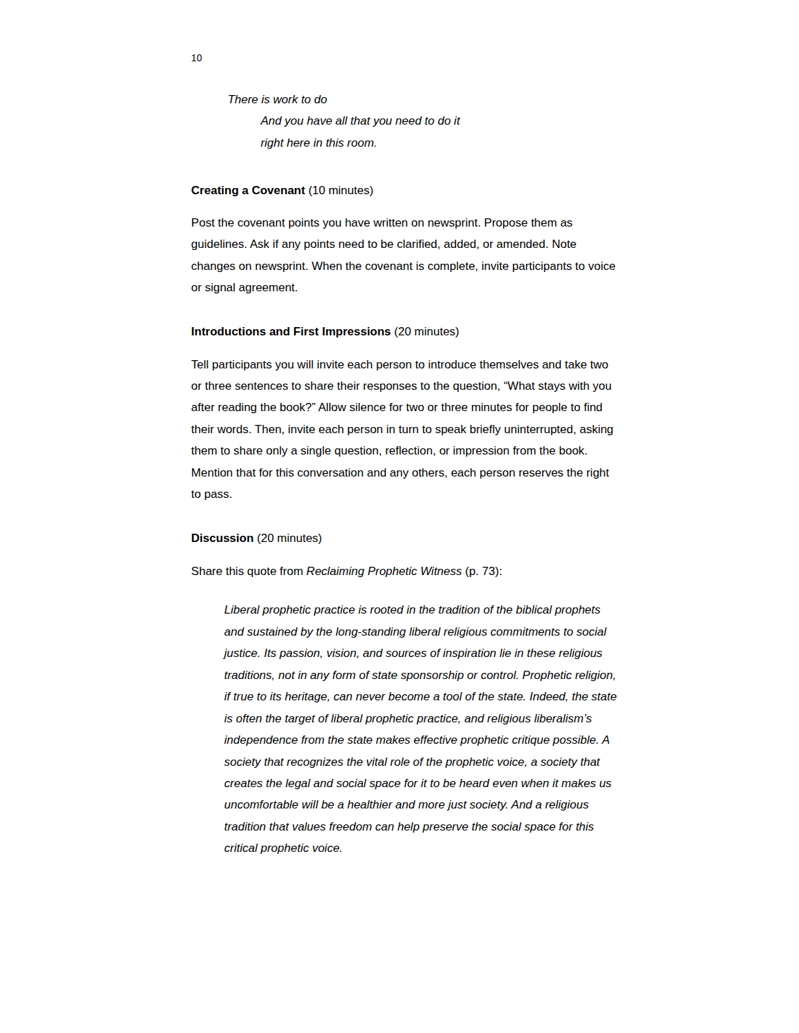10
There is work to do
And you have all that you need to do it
right here in this room.
Creating a Covenant (10 minutes)
Post the covenant points you have written on newsprint. Propose them as guidelines. Ask if any points need to be clarified, added, or amended. Note changes on newsprint. When the covenant is complete, invite participants to voice or signal agreement.
Introductions and First Impressions (20 minutes)
Tell participants you will invite each person to introduce themselves and take two or three sentences to share their responses to the question, “What stays with you after reading the book?” Allow silence for two or three minutes for people to find their words. Then, invite each person in turn to speak briefly uninterrupted, asking them to share only a single question, reflection, or impression from the book. Mention that for this conversation and any others, each person reserves the right to pass.
Discussion (20 minutes)
Share this quote from Reclaiming Prophetic Witness (p. 73):
Liberal prophetic practice is rooted in the tradition of the biblical prophets and sustained by the long-standing liberal religious commitments to social justice. Its passion, vision, and sources of inspiration lie in these religious traditions, not in any form of state sponsorship or control. Prophetic religion, if true to its heritage, can never become a tool of the state. Indeed, the state is often the target of liberal prophetic practice, and religious liberalism’s independence from the state makes effective prophetic critique possible. A society that recognizes the vital role of the prophetic voice, a society that creates the legal and social space for it to be heard even when it makes us uncomfortable will be a healthier and more just society. And a religious tradition that values freedom can help preserve the social space for this critical prophetic voice.